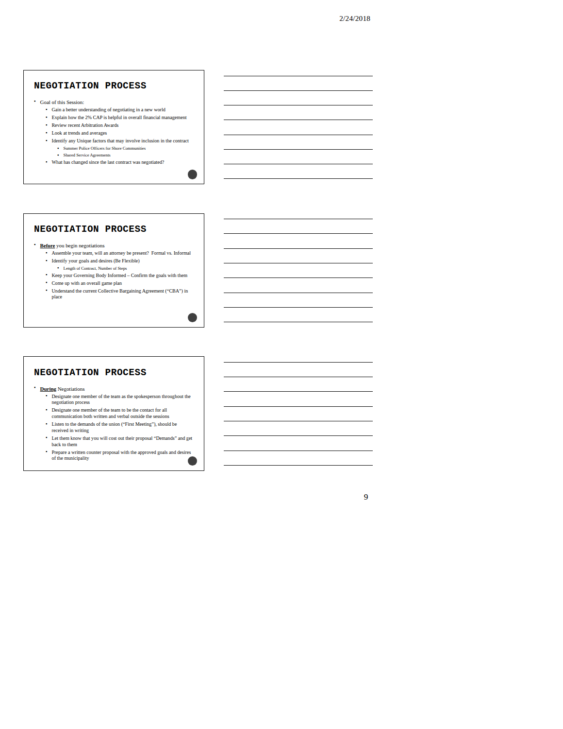2/24/2018
NEGOTIATION PROCESS
Goal of this Session:
Gain a better understanding of negotiating in a new world
Explain how the 2% CAP is helpful in overall financial management
Review recent Arbitration Awards
Look at trends and averages
Identify any Unique factors that may involve inclusion in the contract
Summer Police Officers for Shore Communities
Shared Service Agreements
What has changed since the last contract was negotiated?
25
NEGOTIATION PROCESS
Before you begin negotiations
Assemble your team, will an attorney be present? Formal vs. Informal
Identify your goals and desires (Be Flexible)
Length of Contract, Number of Steps
Keep your Governing Body Informed – Confirm the goals with them
Come up with an overall game plan
Understand the current Collective Bargaining Agreement (“CBA”) in place
26
NEGOTIATION PROCESS
During Negotiations
Designate one member of the team as the spokesperson throughout the negotiation process
Designate one member of the team to be the contact for all communication both written and verbal outside the sessions
Listen to the demands of the union (“First Meeting”), should be received in writing
Let them know that you will cost out their proposal “Demands” and get back to them
Prepare a written counter proposal with the approved goals and desires of the municipality
27
9